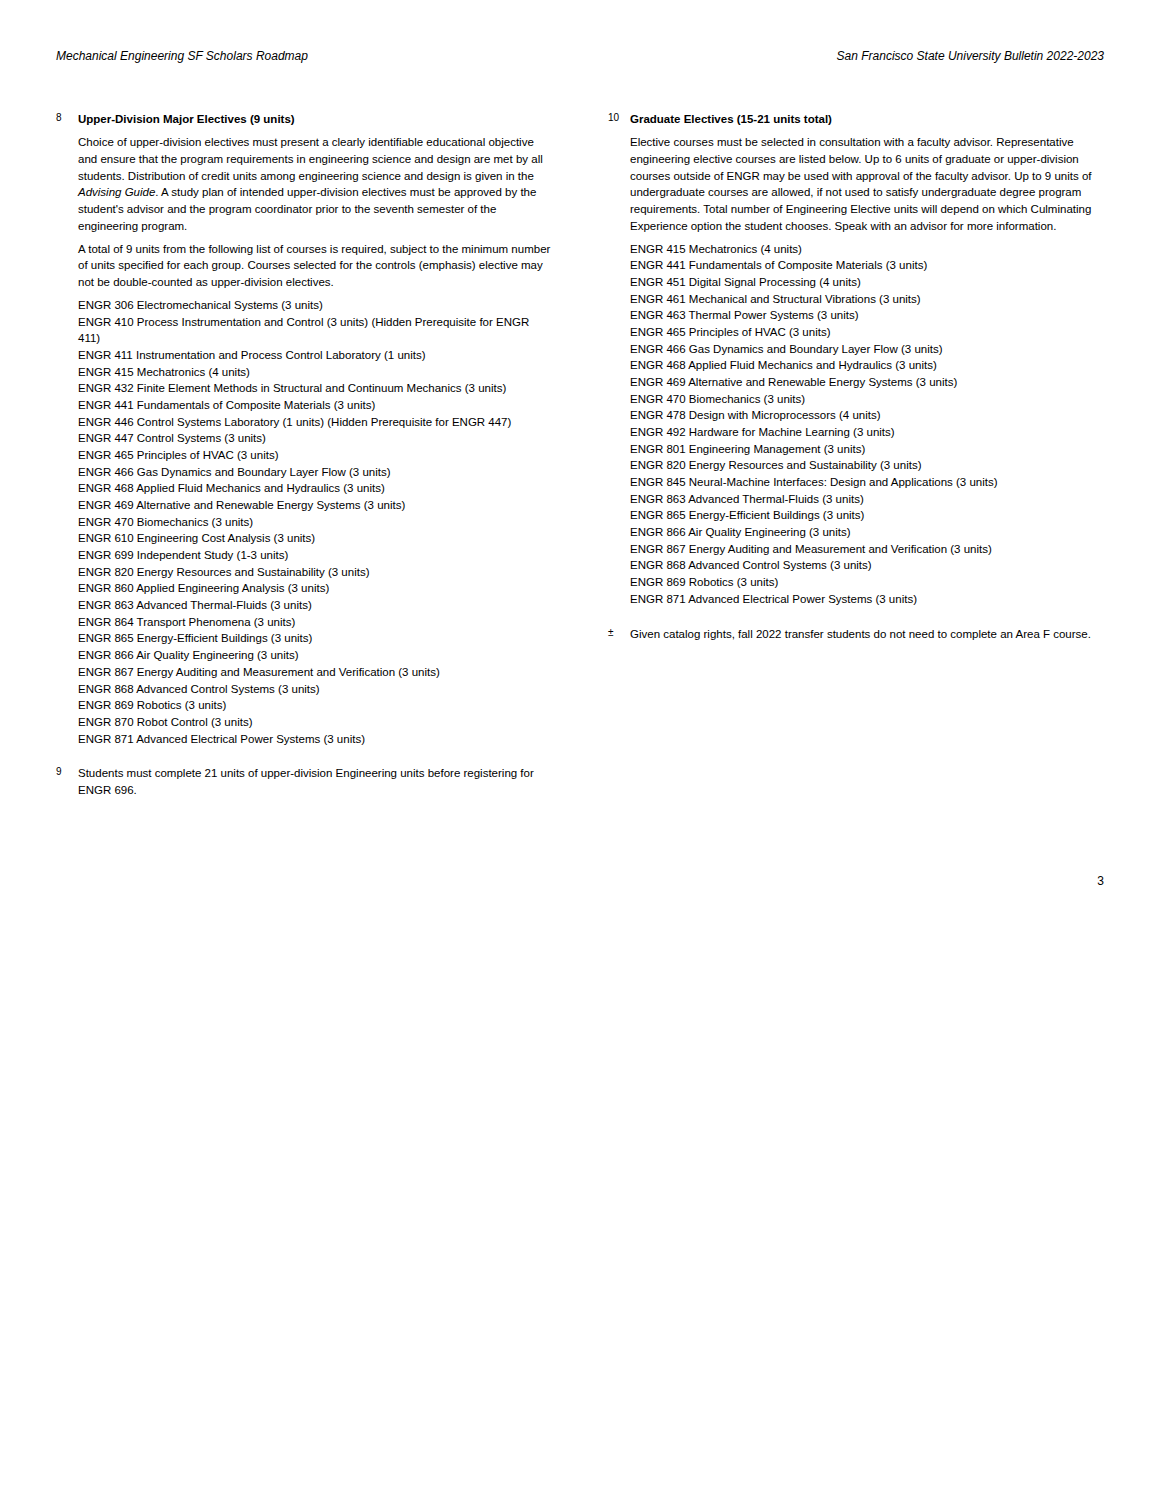Mechanical Engineering SF Scholars Roadmap
San Francisco State University Bulletin 2022-2023
8
Upper-Division Major Electives (9 units)
Choice of upper-division electives must present a clearly identifiable educational objective and ensure that the program requirements in engineering science and design are met by all students. Distribution of credit units among engineering science and design is given in the Advising Guide. A study plan of intended upper-division electives must be approved by the student's advisor and the program coordinator prior to the seventh semester of the engineering program.
A total of 9 units from the following list of courses is required, subject to the minimum number of units specified for each group. Courses selected for the controls (emphasis) elective may not be double-counted as upper-division electives.
ENGR 306 Electromechanical Systems (3 units)
ENGR 410 Process Instrumentation and Control (3 units) (Hidden Prerequisite for ENGR 411)
ENGR 411 Instrumentation and Process Control Laboratory (1 units)
ENGR 415 Mechatronics (4 units)
ENGR 432 Finite Element Methods in Structural and Continuum Mechanics (3 units)
ENGR 441 Fundamentals of Composite Materials (3 units)
ENGR 446 Control Systems Laboratory (1 units) (Hidden Prerequisite for ENGR 447)
ENGR 447 Control Systems (3 units)
ENGR 465 Principles of HVAC (3 units)
ENGR 466 Gas Dynamics and Boundary Layer Flow (3 units)
ENGR 468 Applied Fluid Mechanics and Hydraulics (3 units)
ENGR 469 Alternative and Renewable Energy Systems (3 units)
ENGR 470 Biomechanics (3 units)
ENGR 610 Engineering Cost Analysis (3 units)
ENGR 699 Independent Study (1-3 units)
ENGR 820 Energy Resources and Sustainability (3 units)
ENGR 860 Applied Engineering Analysis (3 units)
ENGR 863 Advanced Thermal-Fluids (3 units)
ENGR 864 Transport Phenomena (3 units)
ENGR 865 Energy-Efficient Buildings (3 units)
ENGR 866 Air Quality Engineering (3 units)
ENGR 867 Energy Auditing and Measurement and Verification (3 units)
ENGR 868 Advanced Control Systems (3 units)
ENGR 869 Robotics (3 units)
ENGR 870 Robot Control (3 units)
ENGR 871 Advanced Electrical Power Systems (3 units)
9
Students must complete 21 units of upper-division Engineering units before registering for ENGR 696.
10
Graduate Electives (15-21 units total)
Elective courses must be selected in consultation with a faculty advisor. Representative engineering elective courses are listed below. Up to 6 units of graduate or upper-division courses outside of ENGR may be used with approval of the faculty advisor. Up to 9 units of undergraduate courses are allowed, if not used to satisfy undergraduate degree program requirements. Total number of Engineering Elective units will depend on which Culminating Experience option the student chooses. Speak with an advisor for more information.
ENGR 415 Mechatronics (4 units)
ENGR 441 Fundamentals of Composite Materials (3 units)
ENGR 451 Digital Signal Processing (4 units)
ENGR 461 Mechanical and Structural Vibrations (3 units)
ENGR 463 Thermal Power Systems (3 units)
ENGR 465 Principles of HVAC (3 units)
ENGR 466 Gas Dynamics and Boundary Layer Flow (3 units)
ENGR 468 Applied Fluid Mechanics and Hydraulics (3 units)
ENGR 469 Alternative and Renewable Energy Systems (3 units)
ENGR 470 Biomechanics (3 units)
ENGR 478 Design with Microprocessors (4 units)
ENGR 492 Hardware for Machine Learning (3 units)
ENGR 801 Engineering Management (3 units)
ENGR 820 Energy Resources and Sustainability (3 units)
ENGR 845 Neural-Machine Interfaces: Design and Applications (3 units)
ENGR 863 Advanced Thermal-Fluids (3 units)
ENGR 865 Energy-Efficient Buildings (3 units)
ENGR 866 Air Quality Engineering (3 units)
ENGR 867 Energy Auditing and Measurement and Verification (3 units)
ENGR 868 Advanced Control Systems (3 units)
ENGR 869 Robotics (3 units)
ENGR 871 Advanced Electrical Power Systems (3 units)
±
Given catalog rights, fall 2022 transfer students do not need to complete an Area F course.
3